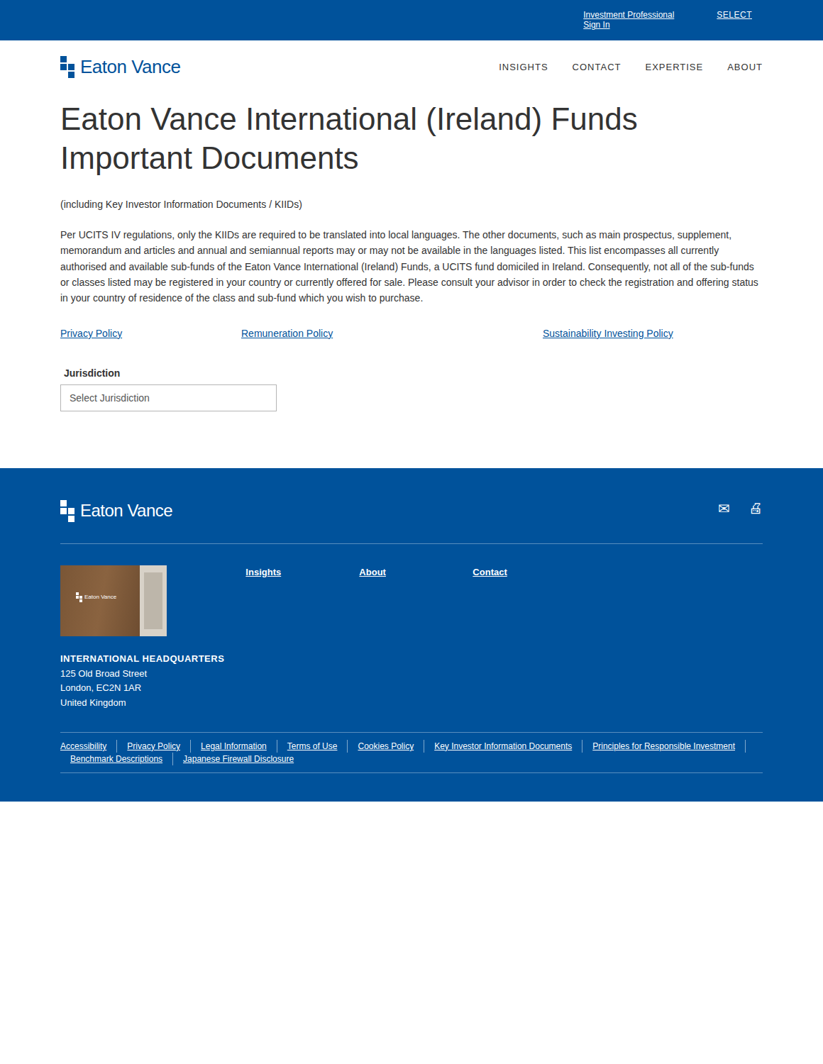Investment Professional
Sign In SELECT
Eaton Vance
INSIGHTS
CONTACT
EXPERTISE
ABOUT
Eaton Vance International (Ireland) Funds Important Documents
(including Key Investor Information Documents / KIIDs)
Per UCITS IV regulations, only the KIIDs are required to be translated into local languages. The other documents, such as main prospectus, supplement, memorandum and articles and annual and semiannual reports may or may not be available in the languages listed. This list encompasses all currently authorised and available sub-funds of the Eaton Vance International (Ireland) Funds, a UCITS fund domiciled in Ireland. Consequently, not all of the sub-funds or classes listed may be registered in your country or currently offered for sale. Please consult your advisor in order to check the registration and offering status in your country of residence of the class and sub-fund which you wish to purchase.
Privacy Policy Remuneration Policy Sustainability Investing Policy
Jurisdiction
Select Jurisdiction
Eaton Vance
✉ 🖨
Eaton Vance
INTERNATIONAL HEADQUARTERS 125 Old Broad Street
London, EC2N 1AR
United Kingdom
Insights
About
Contact
Accessibility
Privacy Policy
Legal Information
Terms of Use
Cookies Policy
Key Investor Information Documents
Principles for Responsible Investment
Benchmark Descriptions
Japanese Firewall Disclosure